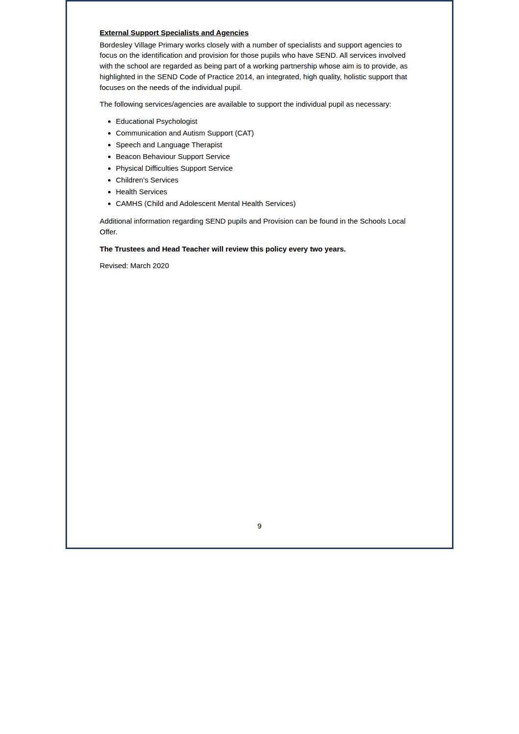External Support Specialists and Agencies
Bordesley Village Primary works closely with a number of specialists and support agencies to focus on the identification and provision for those pupils who have SEND. All services involved with the school are regarded as being part of a working partnership whose aim is to provide, as highlighted in the SEND Code of Practice 2014, an integrated, high quality, holistic support that focuses on the needs of the individual pupil.
The following services/agencies are available to support the individual pupil as necessary:
Educational Psychologist
Communication and Autism Support (CAT)
Speech and Language Therapist
Beacon Behaviour Support Service
Physical Difficulties Support Service
Children’s Services
Health Services
CAMHS (Child and Adolescent Mental Health Services)
Additional information regarding SEND pupils and Provision can be found in the Schools Local Offer.
The Trustees and Head Teacher will review this policy every two years.
Revised: March 2020
9